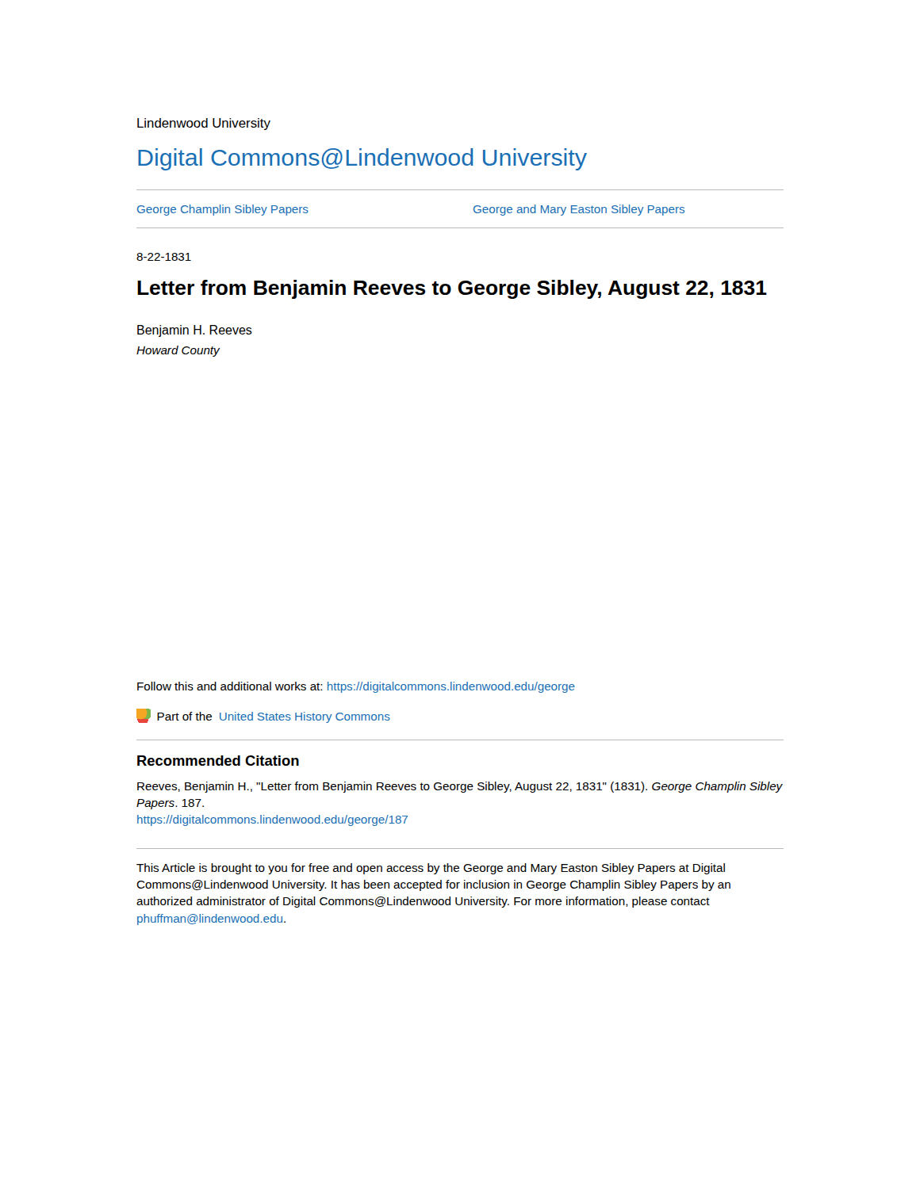Lindenwood University
Digital Commons@Lindenwood University
George Champlin Sibley Papers
George and Mary Easton Sibley Papers
8-22-1831
Letter from Benjamin Reeves to George Sibley, August 22, 1831
Benjamin H. Reeves
Howard County
Follow this and additional works at: https://digitalcommons.lindenwood.edu/george
Part of the United States History Commons
Recommended Citation
Reeves, Benjamin H., "Letter from Benjamin Reeves to George Sibley, August 22, 1831" (1831). George Champlin Sibley Papers. 187.
https://digitalcommons.lindenwood.edu/george/187
This Article is brought to you for free and open access by the George and Mary Easton Sibley Papers at Digital Commons@Lindenwood University. It has been accepted for inclusion in George Champlin Sibley Papers by an authorized administrator of Digital Commons@Lindenwood University. For more information, please contact phuffman@lindenwood.edu.